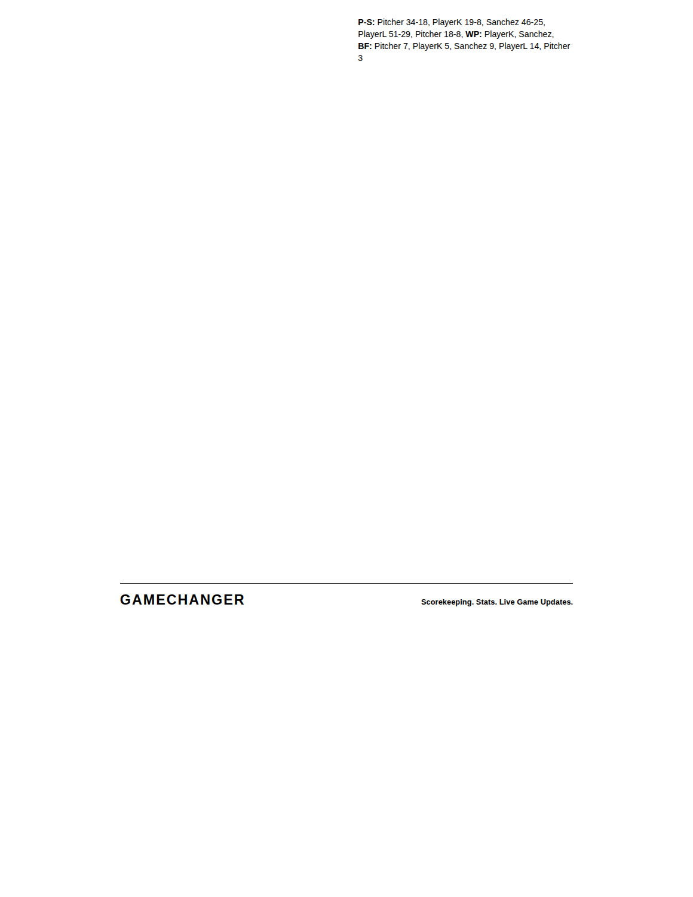P-S: Pitcher 34-18, PlayerK 19-8, Sanchez 46-25, PlayerL 51-29, Pitcher 18-8, WP: PlayerK, Sanchez, BF: Pitcher 7, PlayerK 5, Sanchez 9, PlayerL 14, Pitcher 3
GAMECHANGER
Scorekeeping. Stats. Live Game Updates.